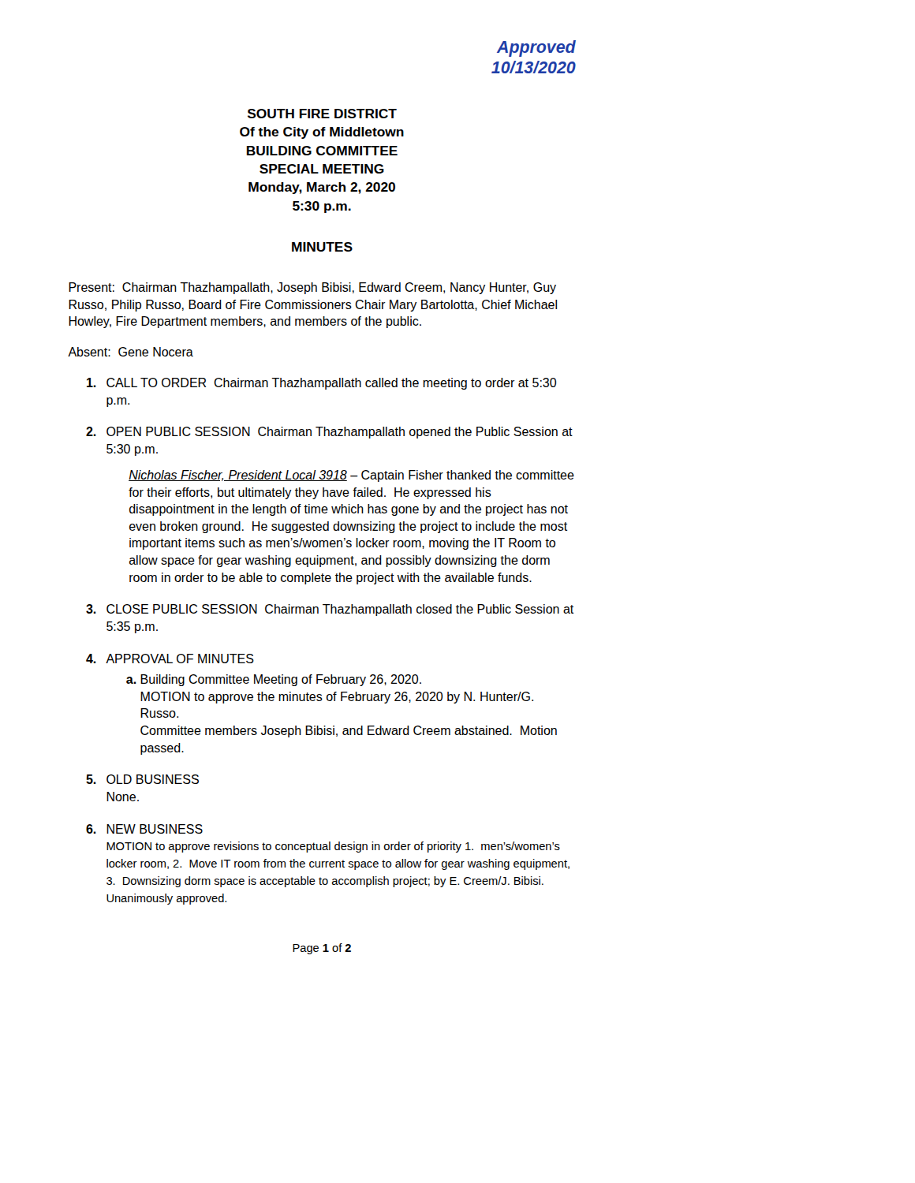Approved
10/13/2020
SOUTH FIRE DISTRICT
Of the City of Middletown
BUILDING COMMITTEE
SPECIAL MEETING
Monday, March 2, 2020
5:30 p.m.
MINUTES
Present: Chairman Thazhampallath, Joseph Bibisi, Edward Creem, Nancy Hunter, Guy Russo, Philip Russo, Board of Fire Commissioners Chair Mary Bartolotta, Chief Michael Howley, Fire Department members, and members of the public.
Absent: Gene Nocera
CALL TO ORDER Chairman Thazhampallath called the meeting to order at 5:30 p.m.
OPEN PUBLIC SESSION Chairman Thazhampallath opened the Public Session at 5:30 p.m.
Nicholas Fischer, President Local 3918 – Captain Fisher thanked the committee for their efforts, but ultimately they have failed. He expressed his disappointment in the length of time which has gone by and the project has not even broken ground. He suggested downsizing the project to include the most important items such as men’s/women’s locker room, moving the IT Room to allow space for gear washing equipment, and possibly downsizing the dorm room in order to be able to complete the project with the available funds.
CLOSE PUBLIC SESSION Chairman Thazhampallath closed the Public Session at 5:35 p.m.
APPROVAL OF MINUTES
Building Committee Meeting of February 26, 2020.
MOTION to approve the minutes of February 26, 2020 by N. Hunter/G. Russo.
Committee members Joseph Bibisi, and Edward Creem abstained. Motion passed.
OLD BUSINESS
None.
NEW BUSINESS
MOTION to approve revisions to conceptual design in order of priority 1. men’s/women’s locker room, 2. Move IT room from the current space to allow for gear washing equipment, 3. Downsizing dorm space is acceptable to accomplish project; by E. Creem/J. Bibisi. Unanimously approved.
Page 1 of 2